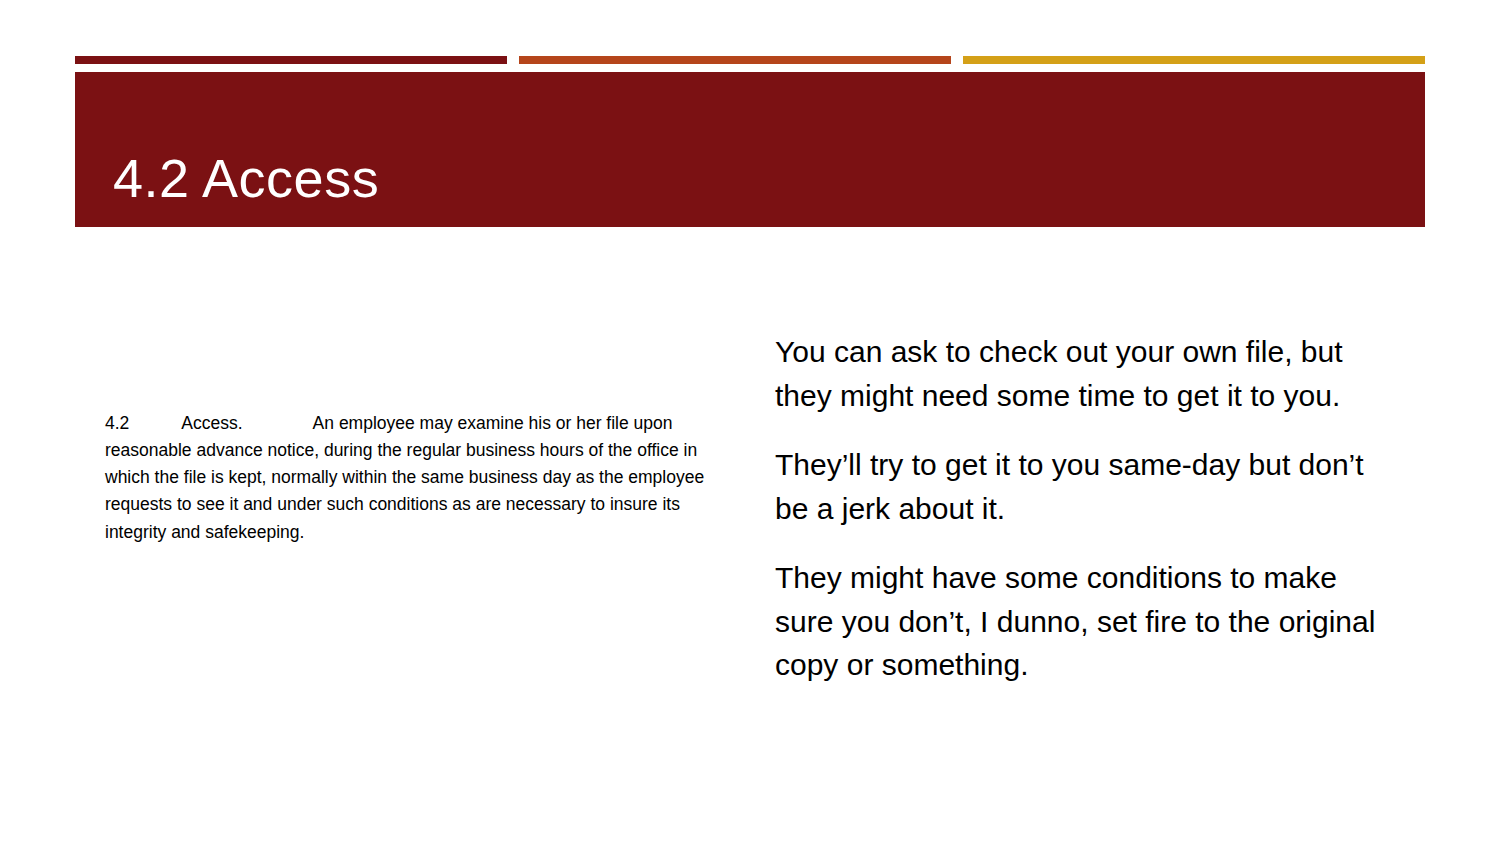4.2 Access
4.2 Access. An employee may examine his or her file upon reasonable advance notice, during the regular business hours of the office in which the file is kept, normally within the same business day as the employee requests to see it and under such conditions as are necessary to insure its integrity and safekeeping.
You can ask to check out your own file, but they might need some time to get it to you.
They’ll try to get it to you same-day but don’t be a jerk about it.
They might have some conditions to make sure you don’t, I dunno, set fire to the original copy or something.